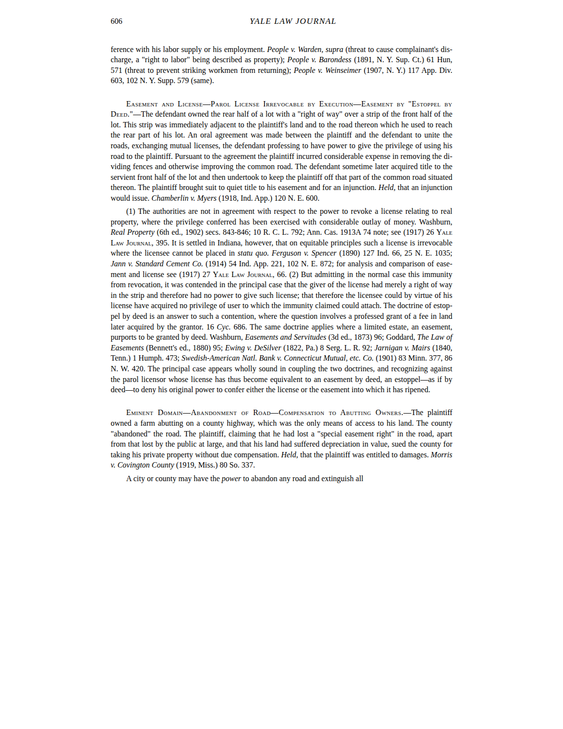606 YALE LAW JOURNAL
ference with his labor supply or his employment. People v. Warden, supra (threat to cause complainant's discharge, a "right to labor" being described as property); People v. Barondess (1891, N. Y. Sup. Ct.) 61 Hun, 571 (threat to prevent striking workmen from returning); People v. Weinseimer (1907, N. Y.) 117 App. Div. 603, 102 N. Y. Supp. 579 (same).
Easement and License—Parol License Irrevocable by Execution—Easement by "Estoppel by Deed."—The defendant owned the rear half of a lot with a "right of way" over a strip of the front half of the lot. This strip was immediately adjacent to the plaintiff's land and to the road thereon which he used to reach the rear part of his lot. An oral agreement was made between the plaintiff and the defendant to unite the roads, exchanging mutual licenses, the defendant professing to have power to give the privilege of using his road to the plaintiff. Pursuant to the agreement the plaintiff incurred considerable expense in removing the dividing fences and otherwise improving the common road. The defendant sometime later acquired title to the servient front half of the lot and then undertook to keep the plaintiff off that part of the common road situated thereon. The plaintiff brought suit to quiet title to his easement and for an injunction. Held, that an injunction would issue. Chamberlin v. Myers (1918, Ind. App.) 120 N. E. 600.
(1) The authorities are not in agreement with respect to the power to revoke a license relating to real property, where the privilege conferred has been exercised with considerable outlay of money. Washburn, Real Property (6th ed., 1902) secs. 843-846; 10 R. C. L. 792; Ann. Cas. 1913A 74 note; see (1917) 26 Yale Law Journal, 395. It is settled in Indiana, however, that on equitable principles such a license is irrevocable where the licensee cannot be placed in statu quo. Ferguson v. Spencer (1890) 127 Ind. 66, 25 N. E. 1035; Jann v. Standard Cement Co. (1914) 54 Ind. App. 221, 102 N. E. 872; for analysis and comparison of easement and license see (1917) 27 Yale Law Journal, 66. (2) But admitting in the normal case this immunity from revocation, it was contended in the principal case that the giver of the license had merely a right of way in the strip and therefore had no power to give such license; that therefore the licensee could by virtue of his license have acquired no privilege of user to which the immunity claimed could attach. The doctrine of estoppel by deed is an answer to such a contention, where the question involves a professed grant of a fee in land later acquired by the grantor. 16 Cyc. 686. The same doctrine applies where a limited estate, an easement, purports to be granted by deed. Washburn, Easements and Servitudes (3d ed., 1873) 96; Goddard, The Law of Easements (Bennett's ed., 1880) 95; Ewing v. DeSilver (1822, Pa.) 8 Serg. L. R. 92; Jarnigan v. Mairs (1840, Tenn.) 1 Humph. 473; Swedish-American Natl. Bank v. Connecticut Mutual, etc. Co. (1901) 83 Minn. 377, 86 N. W. 420. The principal case appears wholly sound in coupling the two doctrines, and recognizing against the parol licensor whose license has thus become equivalent to an easement by deed, an estoppel—as if by deed—to deny his original power to confer either the license or the easement into which it has ripened.
Eminent Domain—Abandonment of Road—Compensation to Abutting Owners.—The plaintiff owned a farm abutting on a county highway, which was the only means of access to his land. The county "abandoned" the road. The plaintiff, claiming that he had lost a "special easement right" in the road, apart from that lost by the public at large, and that his land had suffered depreciation in value, sued the county for taking his private property without due compensation. Held, that the plaintiff was entitled to damages. Morris v. Covington County (1919, Miss.) 80 So. 337.
A city or county may have the power to abandon any road and extinguish all